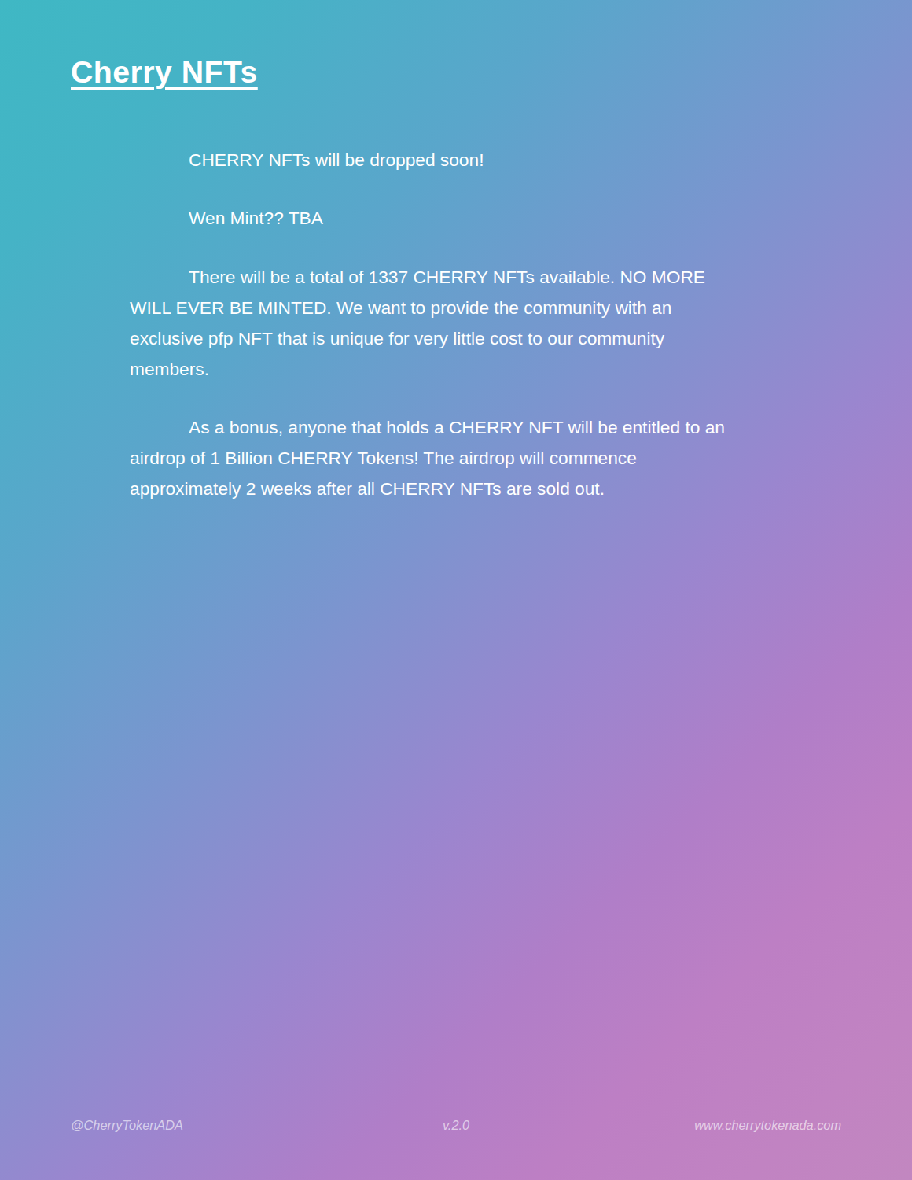Cherry NFTs
CHERRY NFTs will be dropped soon!
Wen Mint?? TBA
There will be a total of 1337 CHERRY NFTs available. NO MORE WILL EVER BE MINTED. We want to provide the community with an exclusive pfp NFT that is unique for very little cost to our community members.
As a bonus, anyone that holds a CHERRY NFT will be entitled to an airdrop of 1 Billion CHERRY Tokens! The airdrop will commence approximately 2 weeks after all CHERRY NFTs are sold out.
@CherryTokenADA v.2.0 www.cherrytokenada.com